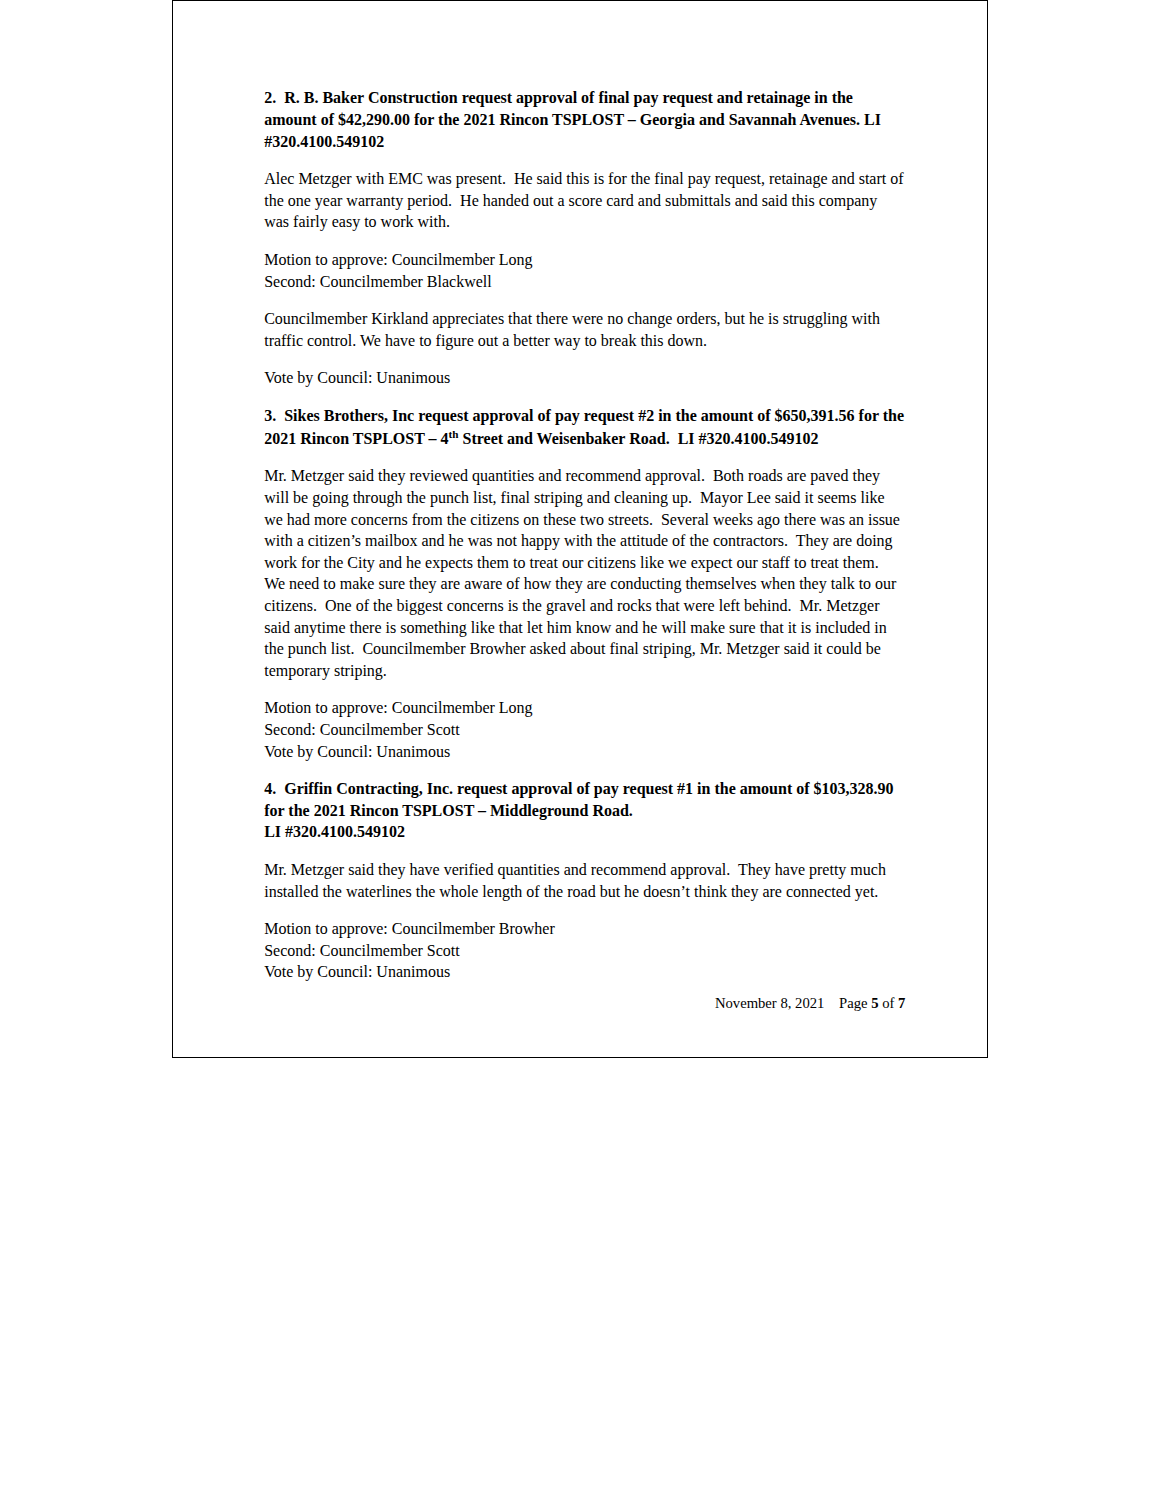2. R. B. Baker Construction request approval of final pay request and retainage in the amount of $42,290.00 for the 2021 Rincon TSPLOST – Georgia and Savannah Avenues. LI #320.4100.549102
Alec Metzger with EMC was present. He said this is for the final pay request, retainage and start of the one year warranty period. He handed out a score card and submittals and said this company was fairly easy to work with.
Motion to approve: Councilmember Long
Second: Councilmember Blackwell
Councilmember Kirkland appreciates that there were no change orders, but he is struggling with traffic control. We have to figure out a better way to break this down.
Vote by Council: Unanimous
3. Sikes Brothers, Inc request approval of pay request #2 in the amount of $650,391.56 for the 2021 Rincon TSPLOST – 4th Street and Weisenbaker Road. LI #320.4100.549102
Mr. Metzger said they reviewed quantities and recommend approval. Both roads are paved they will be going through the punch list, final striping and cleaning up. Mayor Lee said it seems like we had more concerns from the citizens on these two streets. Several weeks ago there was an issue with a citizen’s mailbox and he was not happy with the attitude of the contractors. They are doing work for the City and he expects them to treat our citizens like we expect our staff to treat them. We need to make sure they are aware of how they are conducting themselves when they talk to our citizens. One of the biggest concerns is the gravel and rocks that were left behind. Mr. Metzger said anytime there is something like that let him know and he will make sure that it is included in the punch list. Councilmember Browher asked about final striping, Mr. Metzger said it could be temporary striping.
Motion to approve: Councilmember Long
Second: Councilmember Scott
Vote by Council: Unanimous
4. Griffin Contracting, Inc. request approval of pay request #1 in the amount of $103,328.90 for the 2021 Rincon TSPLOST – Middleground Road.
LI #320.4100.549102
Mr. Metzger said they have verified quantities and recommend approval. They have pretty much installed the waterlines the whole length of the road but he doesn’t think they are connected yet.
Motion to approve: Councilmember Browher
Second: Councilmember Scott
Vote by Council: Unanimous
November 8, 2021 Page 5 of 7